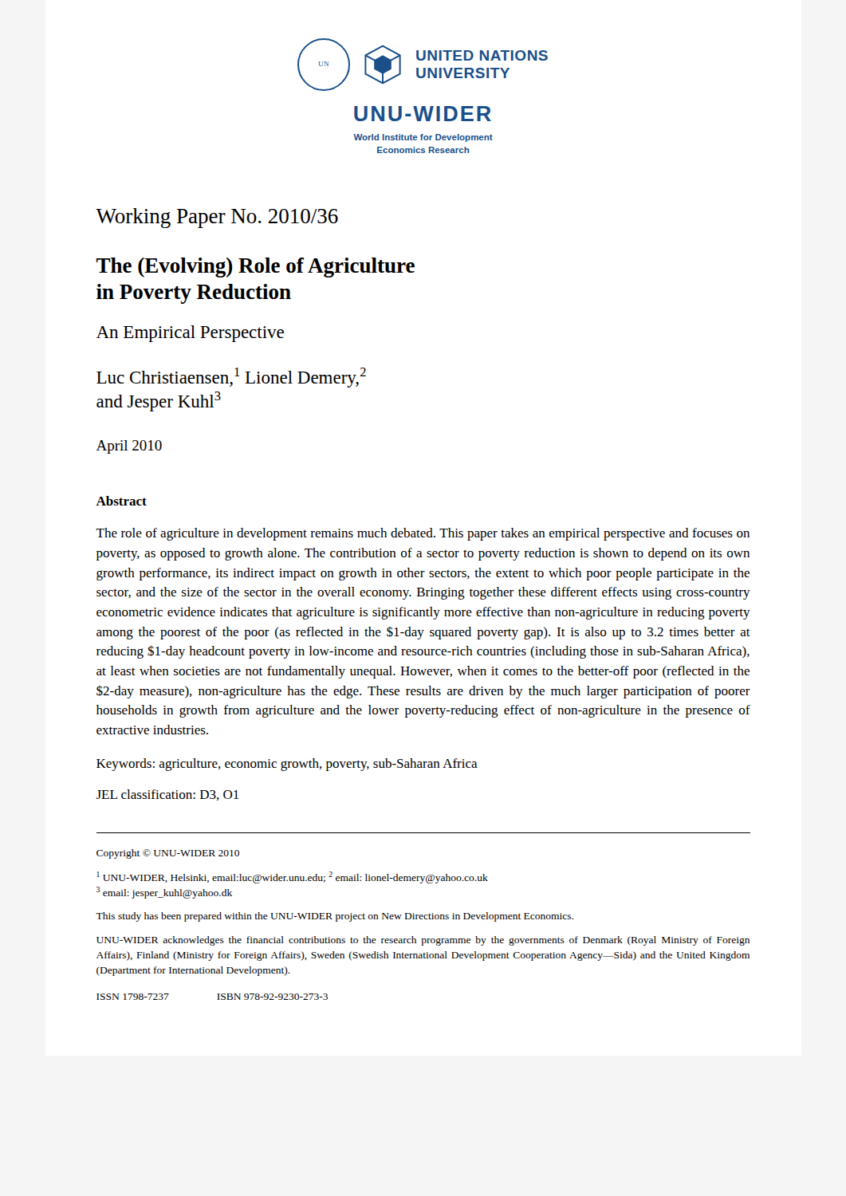UN
UNITED NATIONS
UNIVERSITY
UNU-WIDER
World Institute for Development
Economics Research
Working Paper No. 2010/36
The (Evolving) Role of Agriculture
in Poverty Reduction
An Empirical Perspective
Luc Christiaensen,1 Lionel Demery,2
and Jesper Kuhl3
April 2010
Abstract
The role of agriculture in development remains much debated. This paper takes an empirical perspective and focuses on poverty, as opposed to growth alone. The contribution of a sector to poverty reduction is shown to depend on its own growth performance, its indirect impact on growth in other sectors, the extent to which poor people participate in the sector, and the size of the sector in the overall economy. Bringing together these different effects using cross-country econometric evidence indicates that agriculture is significantly more effective than non-agriculture in reducing poverty among the poorest of the poor (as reflected in the $1-day squared poverty gap). It is also up to 3.2 times better at reducing $1-day headcount poverty in low-income and resource-rich countries (including those in sub-Saharan Africa), at least when societies are not fundamentally unequal. However, when it comes to the better-off poor (reflected in the $2-day measure), non-agriculture has the edge. These results are driven by the much larger participation of poorer households in growth from agriculture and the lower poverty-reducing effect of non-agriculture in the presence of extractive industries.
Keywords: agriculture, economic growth, poverty, sub-Saharan Africa
JEL classification: D3, O1
Copyright © UNU-WIDER 2010
1 UNU-WIDER, Helsinki, email:luc@wider.unu.edu; 2 email: lionel-demery@yahoo.co.uk
3 email: jesper_kuhl@yahoo.dk
This study has been prepared within the UNU-WIDER project on New Directions in Development Economics.
UNU-WIDER acknowledges the financial contributions to the research programme by the governments of Denmark (Royal Ministry of Foreign Affairs), Finland (Ministry for Foreign Affairs), Sweden (Swedish International Development Cooperation Agency—Sida) and the United Kingdom (Department for International Development).
ISSN 1798-7237 ISBN 978-92-9230-273-3